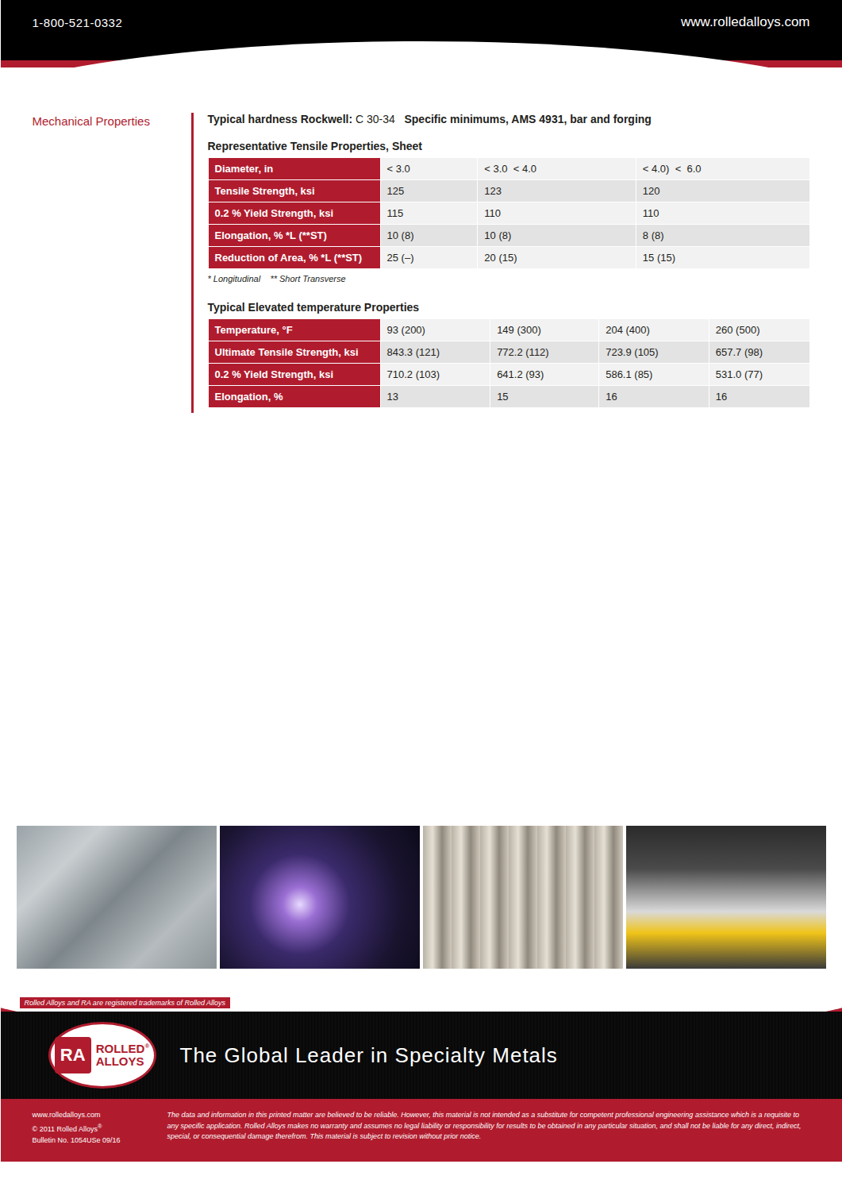1-800-521-0332
www.rolledalloys.com
Mechanical Properties
Typical hardness Rockwell: C 30-34 Specific minimums, AMS 4931, bar and forging
Representative Tensile Properties, Sheet
| Diameter, in | < 3.0 | < 3.0 < 4.0 | < 4.0) < 6.0 |
| Tensile Strength, ksi | 125 | 123 | 120 |
| 0.2 % Yield Strength, ksi | 115 | 110 | 110 |
| Elongation, % *L (**ST) | 10 (8) | 10 (8) | 8 (8) |
| Reduction of Area, % *L (**ST) | 25 (–) | 20 (15) | 15 (15) |
* Longitudinal ** Short Transverse
Typical Elevated temperature Properties
| Temperature, °F | 93 (200) | 149 (300) | 204 (400) | 260 (500) |
| Ultimate Tensile Strength, ksi | 843.3 (121) | 772.2 (112) | 723.9 (105) | 657.7 (98) |
| 0.2 % Yield Strength, ksi | 710.2 (103) | 641.2 (93) | 586.1 (85) | 531.0 (77) |
| Elongation, % | 13 | 15 | 16 | 16 |
Rolled Alloys and RA are registered trademarks of Rolled Alloys
RA
ROLLED®
ALLOYS
The Global Leader in Specialty Metals
www.rolledalloys.com
© 2011 Rolled Alloys®
Bulletin No. 1054USe 09/16
The data and information in this printed matter are believed to be reliable. However, this material is not intended as a substitute for competent professional engineering assistance which is a requisite to any specific application. Rolled Alloys makes no warranty and assumes no legal liability or responsibility for results to be obtained in any particular situation, and shall not be liable for any direct, indirect, special, or consequential damage therefrom. This material is subject to revision without prior notice.